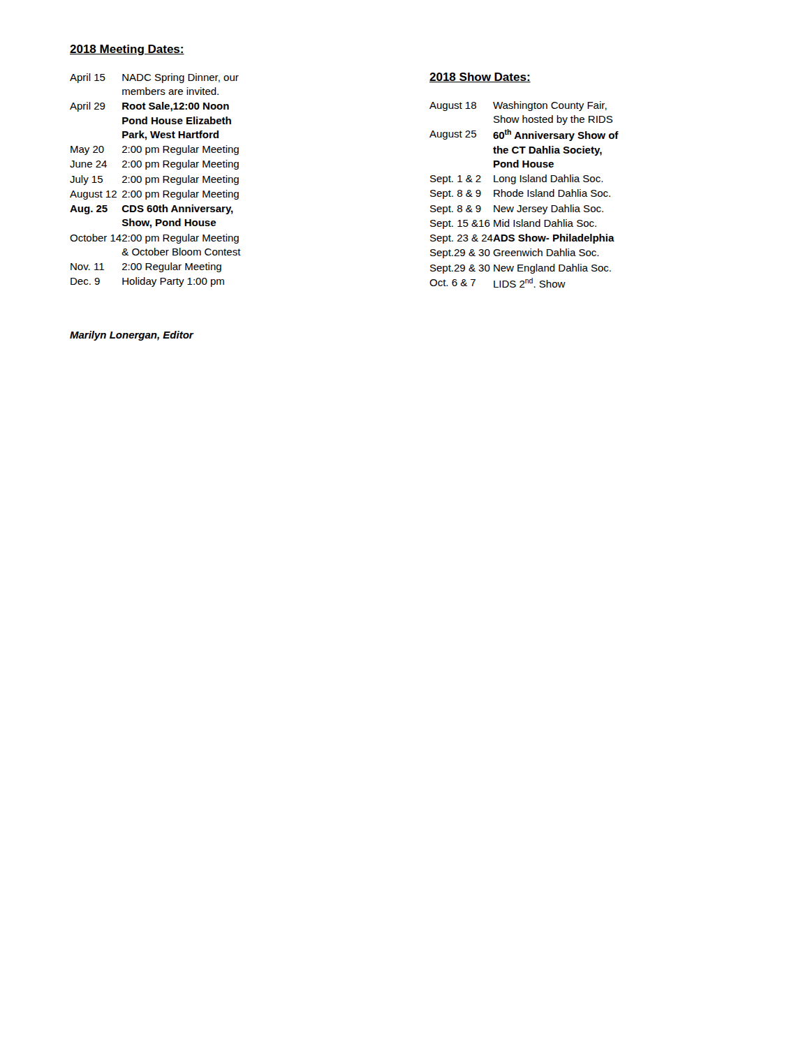2018 Meeting Dates:
| April 15 | NADC Spring Dinner, our members are invited. |
| April 29 | Root Sale,12:00 Noon Pond House Elizabeth Park, West Hartford |
| May 20 | 2:00 pm Regular Meeting |
| June 24 | 2:00 pm Regular Meeting |
| July 15 | 2:00 pm Regular Meeting |
| August 12 | 2:00 pm Regular Meeting |
| Aug. 25 | CDS 60th Anniversary, Show, Pond House |
| October 14 | 2:00 pm Regular Meeting & October Bloom Contest |
| Nov. 11 | 2:00 Regular Meeting |
| Dec. 9 | Holiday Party 1:00 pm |
Marilyn Lonergan, Editor
2018 Show Dates:
| August 18 | Washington County Fair, Show hosted by the RIDS |
| August 25 | 60 th Anniversary Show of the CT Dahlia Society, Pond House |
| Sept. 1 & 2 | Long Island Dahlia Soc. |
| Sept. 8 & 9 | Rhode Island Dahlia Soc. |
| Sept. 8 & 9 | New Jersey Dahlia Soc. |
| Sept. 15 &16 | Mid Island Dahlia Soc. |
| Sept. 23 & 24 | ADS Show- Philadelphia |
| Sept.29 & 30 | Greenwich Dahlia Soc. |
| Sept.29 & 30 | New England Dahlia Soc. |
| Oct. 6 & 7 | LIDS 2 nd . Show |